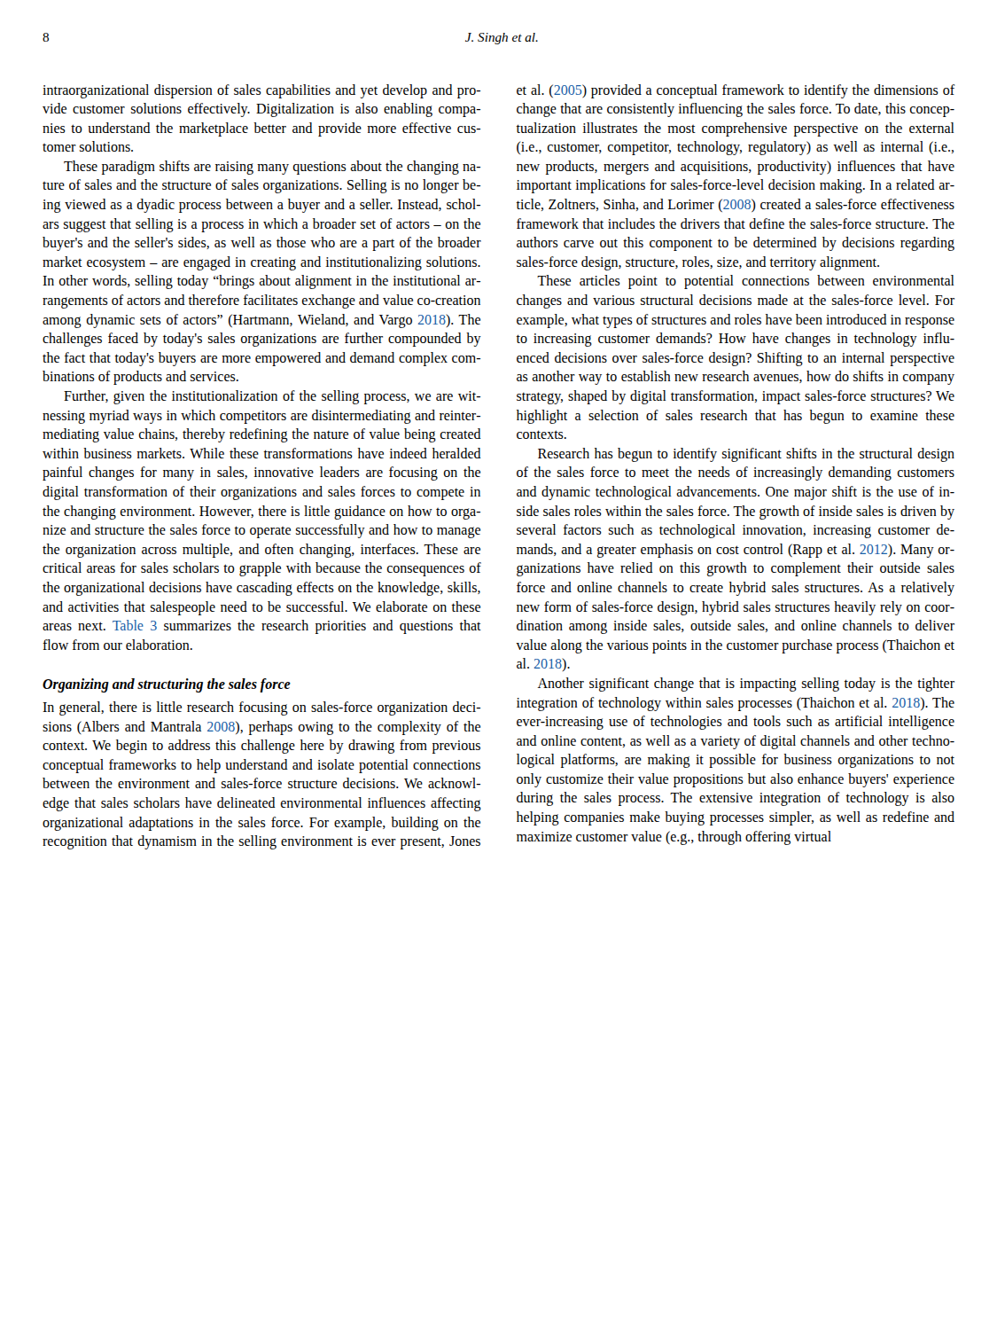8 J. Singh et al.
intraorganizational dispersion of sales capabilities and yet develop and provide customer solutions effectively. Digitalization is also enabling companies to understand the marketplace better and provide more effective customer solutions.
These paradigm shifts are raising many questions about the changing nature of sales and the structure of sales organizations. Selling is no longer being viewed as a dyadic process between a buyer and a seller. Instead, scholars suggest that selling is a process in which a broader set of actors – on the buyer's and the seller's sides, as well as those who are a part of the broader market ecosystem – are engaged in creating and institutionalizing solutions. In other words, selling today “brings about alignment in the institutional arrangements of actors and therefore facilitates exchange and value co-creation among dynamic sets of actors” (Hartmann, Wieland, and Vargo 2018). The challenges faced by today's sales organizations are further compounded by the fact that today's buyers are more empowered and demand complex combinations of products and services.
Further, given the institutionalization of the selling process, we are witnessing myriad ways in which competitors are disintermediating and reintermediating value chains, thereby redefining the nature of value being created within business markets. While these transformations have indeed heralded painful changes for many in sales, innovative leaders are focusing on the digital transformation of their organizations and sales forces to compete in the changing environment. However, there is little guidance on how to organize and structure the sales force to operate successfully and how to manage the organization across multiple, and often changing, interfaces. These are critical areas for sales scholars to grapple with because the consequences of the organizational decisions have cascading effects on the knowledge, skills, and activities that salespeople need to be successful. We elaborate on these areas next. Table 3 summarizes the research priorities and questions that flow from our elaboration.
Organizing and structuring the sales force
In general, there is little research focusing on sales-force organization decisions (Albers and Mantrala 2008), perhaps owing to the complexity of the context. We begin to address this challenge here by drawing from previous conceptual frameworks to help understand and isolate potential connections between the environment and sales-force structure decisions. We acknowledge that sales scholars have delineated environmental influences affecting organizational adaptations in the sales force. For example, building on the recognition that dynamism in the selling environment is ever present, Jones et al. (2005) provided a conceptual framework to identify the dimensions of change that are consistently influencing the sales force. To date, this conceptualization illustrates the most comprehensive perspective on the external (i.e., customer, competitor, technology, regulatory) as well as internal (i.e., new products, mergers and acquisitions, productivity) influences that have important implications for sales-force-level decision making. In a related article, Zoltners, Sinha, and Lorimer (2008) created a sales-force effectiveness framework that includes the drivers that define the sales-force structure. The authors carve out this component to be determined by decisions regarding sales-force design, structure, roles, size, and territory alignment.
These articles point to potential connections between environmental changes and various structural decisions made at the sales-force level. For example, what types of structures and roles have been introduced in response to increasing customer demands? How have changes in technology influenced decisions over sales-force design? Shifting to an internal perspective as another way to establish new research avenues, how do shifts in company strategy, shaped by digital transformation, impact sales-force structures? We highlight a selection of sales research that has begun to examine these contexts.
Research has begun to identify significant shifts in the structural design of the sales force to meet the needs of increasingly demanding customers and dynamic technological advancements. One major shift is the use of inside sales roles within the sales force. The growth of inside sales is driven by several factors such as technological innovation, increasing customer demands, and a greater emphasis on cost control (Rapp et al. 2012). Many organizations have relied on this growth to complement their outside sales force and online channels to create hybrid sales structures. As a relatively new form of sales-force design, hybrid sales structures heavily rely on coordination among inside sales, outside sales, and online channels to deliver value along the various points in the customer purchase process (Thaichon et al. 2018).
Another significant change that is impacting selling today is the tighter integration of technology within sales processes (Thaichon et al. 2018). The ever-increasing use of technologies and tools such as artificial intelligence and online content, as well as a variety of digital channels and other technological platforms, are making it possible for business organizations to not only customize their value propositions but also enhance buyers' experience during the sales process. The extensive integration of technology is also helping companies make buying processes simpler, as well as redefine and maximize customer value (e.g., through offering virtual